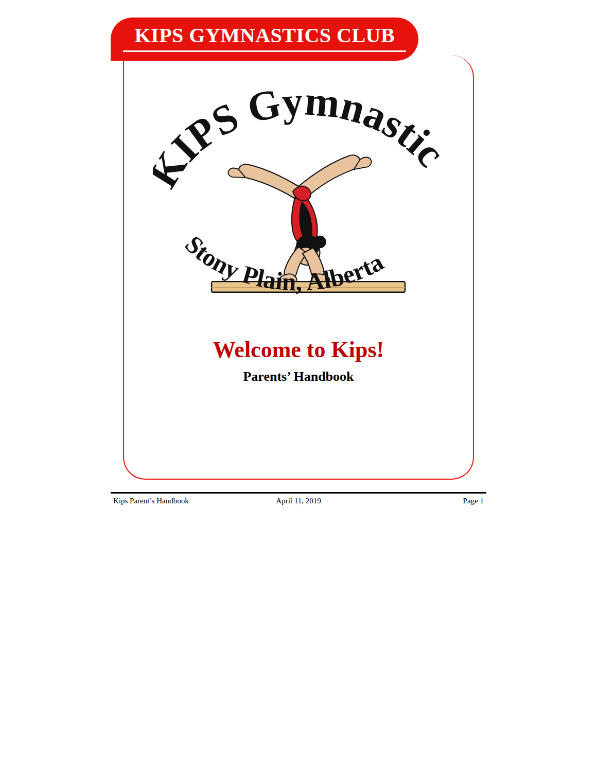KIPS GYMNASTICS CLUB
KIPS Gymnastics Stony Plain, Alberta
Welcome to Kips!
Parents’ Handbook
Kips Parent’s Handbook April 11, 2019 Page 1